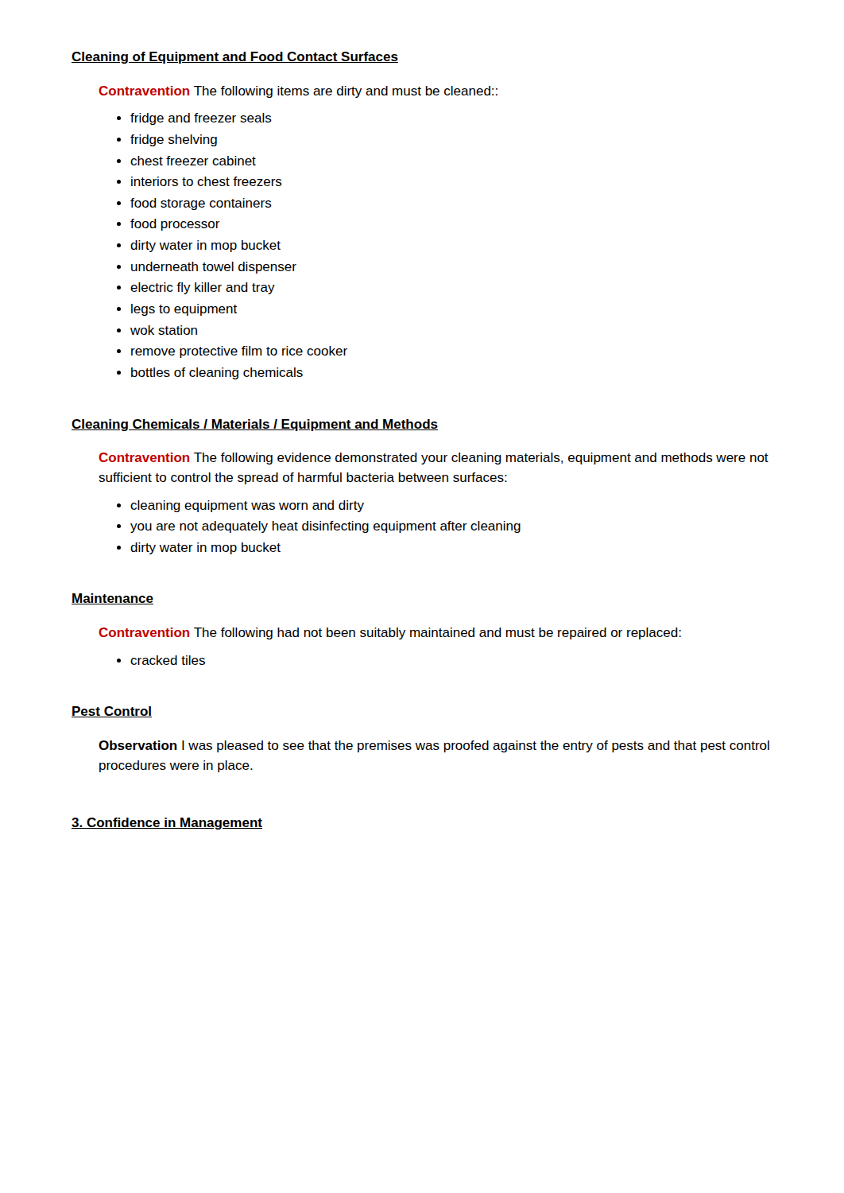Cleaning of Equipment and Food Contact Surfaces
Contravention The following items are dirty and must be cleaned::
fridge and freezer seals
fridge shelving
chest freezer cabinet
interiors to chest freezers
food storage containers
food processor
dirty water in mop bucket
underneath towel dispenser
electric fly killer and tray
legs to equipment
wok station
remove protective film to rice cooker
bottles of cleaning chemicals
Cleaning Chemicals / Materials / Equipment and Methods
Contravention The following evidence demonstrated your cleaning materials, equipment and methods were not sufficient to control the spread of harmful bacteria between surfaces:
cleaning equipment was worn and dirty
you are not adequately heat disinfecting equipment after cleaning
dirty water in mop bucket
Maintenance
Contravention The following had not been suitably maintained and must be repaired or replaced:
cracked tiles
Pest Control
Observation I was pleased to see that the premises was proofed against the entry of pests and that pest control procedures were in place.
3. Confidence in Management